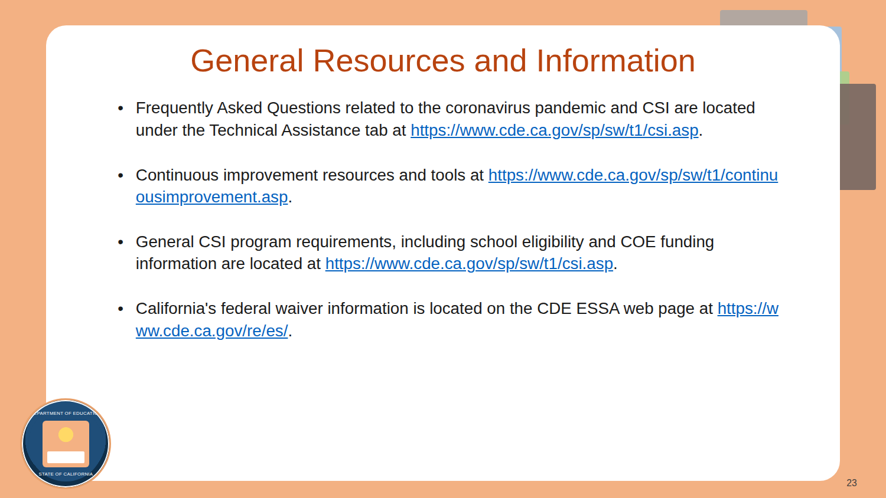General Resources and Information
Frequently Asked Questions related to the coronavirus pandemic and CSI are located under the Technical Assistance tab at https://www.cde.ca.gov/sp/sw/t1/csi.asp.
Continuous improvement resources and tools at https://www.cde.ca.gov/sp/sw/t1/continuousimprovement.asp.
General CSI program requirements, including school eligibility and COE funding information are located at https://www.cde.ca.gov/sp/sw/t1/csi.asp.
California's federal waiver information is located on the CDE ESSA web page at https://www.cde.ca.gov/re/es/.
DEPARTMENT OF EDUCATION STATE OF CALIFORNIA
23